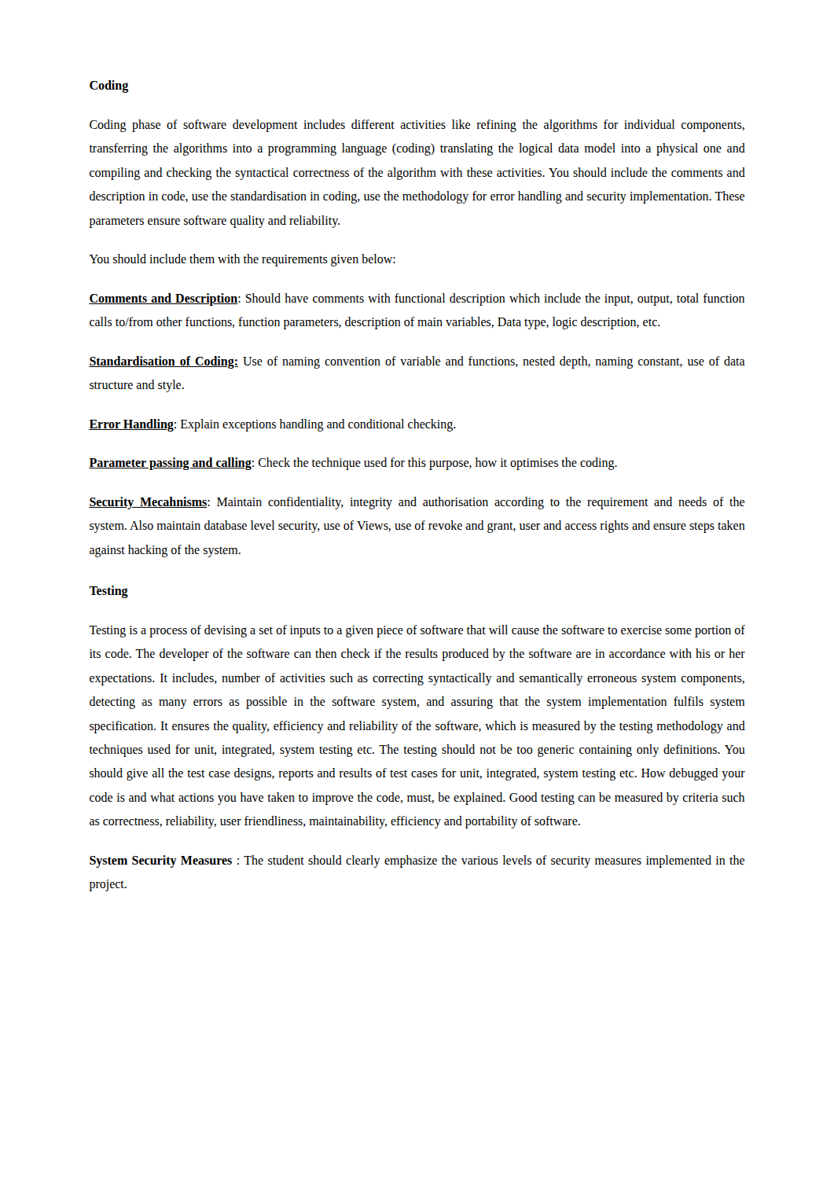Coding
Coding phase of software development includes different activities like refining the algorithms for individual components, transferring the algorithms into a programming language (coding) translating the logical data model into a physical one and compiling and checking the syntactical correctness of the algorithm with these activities. You should include the comments and description in code, use the standardisation in coding, use the methodology for error handling and security implementation. These parameters ensure software quality and reliability.
You should include them with the requirements given below:
Comments and Description: Should have comments with functional description which include the input, output, total function calls to/from other functions, function parameters, description of main variables, Data type, logic description, etc.
Standardisation of Coding: Use of naming convention of variable and functions, nested depth, naming constant, use of data structure and style.
Error Handling: Explain exceptions handling and conditional checking.
Parameter passing and calling: Check the technique used for this purpose, how it optimises the coding.
Security Mecahnisms: Maintain confidentiality, integrity and authorisation according to the requirement and needs of the system. Also maintain database level security, use of Views, use of revoke and grant, user and access rights and ensure steps taken against hacking of the system.
Testing
Testing is a process of devising a set of inputs to a given piece of software that will cause the software to exercise some portion of its code. The developer of the software can then check if the results produced by the software are in accordance with his or her expectations. It includes, number of activities such as correcting syntactically and semantically erroneous system components, detecting as many errors as possible in the software system, and assuring that the system implementation fulfils system specification. It ensures the quality, efficiency and reliability of the software, which is measured by the testing methodology and techniques used for unit, integrated, system testing etc. The testing should not be too generic containing only definitions. You should give all the test case designs, reports and results of test cases for unit, integrated, system testing etc. How debugged your code is and what actions you have taken to improve the code, must, be explained. Good testing can be measured by criteria such as correctness, reliability, user friendliness, maintainability, efficiency and portability of software.
System Security Measures : The student should clearly emphasize the various levels of security measures implemented in the project.